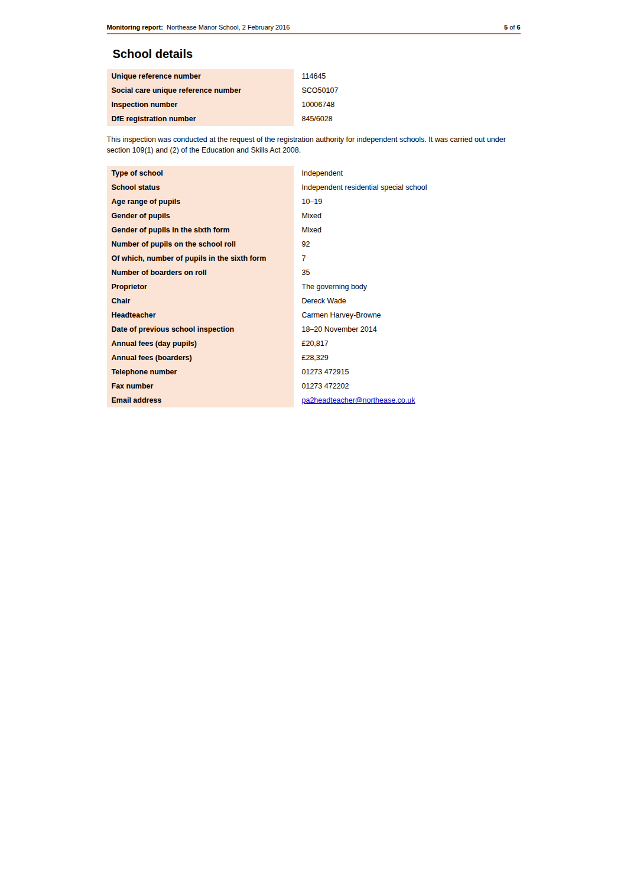Monitoring report: Northease Manor School, 2 February 2016
5 of 6
School details
| Unique reference number | 114645 |
| Social care unique reference number | SCO50107 |
| Inspection number | 10006748 |
| DfE registration number | 845/6028 |
This inspection was conducted at the request of the registration authority for independent schools. It was carried out under section 109(1) and (2) of the Education and Skills Act 2008.
| Type of school | Independent |
| School status | Independent residential special school |
| Age range of pupils | 10–19 |
| Gender of pupils | Mixed |
| Gender of pupils in the sixth form | Mixed |
| Number of pupils on the school roll | 92 |
| Of which, number of pupils in the sixth form | 7 |
| Number of boarders on roll | 35 |
| Proprietor | The governing body |
| Chair | Dereck Wade |
| Headteacher | Carmen Harvey-Browne |
| Date of previous school inspection | 18–20 November 2014 |
| Annual fees (day pupils) | £20,817 |
| Annual fees (boarders) | £28,329 |
| Telephone number | 01273 472915 |
| Fax number | 01273 472202 |
| Email address | pa2headteacher@northease.co.uk |